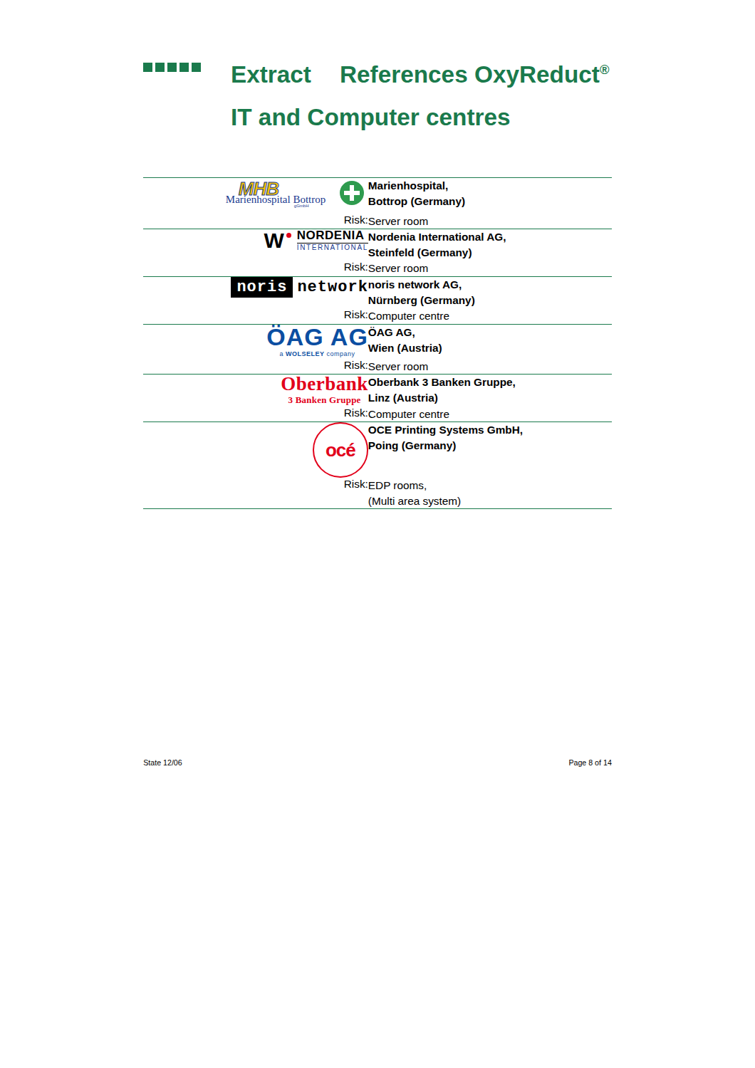Extract References OxyReduct® IT and Computer centres
| MHB Marienhospital Bottrop gGmbH | Marienhospital, Bottrop (Germany) |
| Risk: | Server room |
| W NORDENIA INTERNATIONAL | Nordenia International AG, Steinfeld (Germany) |
| Risk: | Server room |
| noris network | noris network AG, Nürnberg (Germany) |
| Risk: | Computer centre |
| ÖAG AG a WOLSELEY company | ÖAG AG, Wien (Austria) |
| Risk: | Server room |
| Oberbank 3 Banken Gruppe | Oberbank 3 Banken Gruppe, Linz (Austria) |
| Risk: | Computer centre |
| océ | OCE Printing Systems GmbH, Poing (Germany) |
| Risk: | EDP rooms, (Multi area system) |
State 12/06
Page 8 of 14